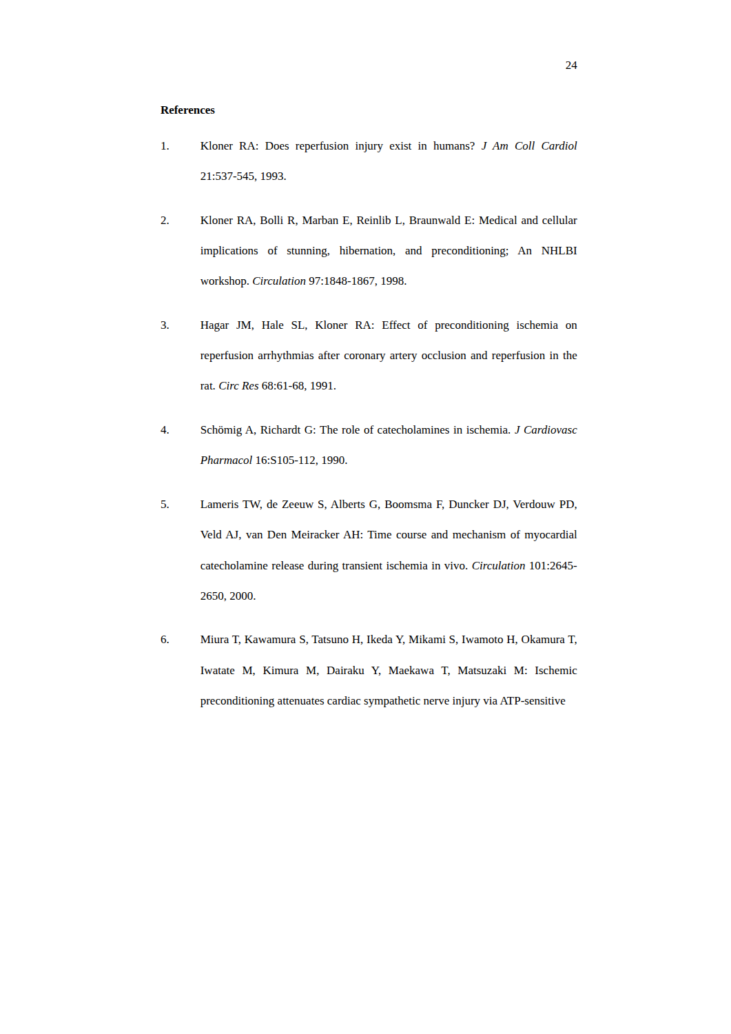24
References
1. Kloner RA: Does reperfusion injury exist in humans? J Am Coll Cardiol 21:537-545, 1993.
2. Kloner RA, Bolli R, Marban E, Reinlib L, Braunwald E: Medical and cellular implications of stunning, hibernation, and preconditioning; An NHLBI workshop. Circulation 97:1848-1867, 1998.
3. Hagar JM, Hale SL, Kloner RA: Effect of preconditioning ischemia on reperfusion arrhythmias after coronary artery occlusion and reperfusion in the rat. Circ Res 68:61-68, 1991.
4. Schömig A, Richardt G: The role of catecholamines in ischemia. J Cardiovasc Pharmacol 16:S105-112, 1990.
5. Lameris TW, de Zeeuw S, Alberts G, Boomsma F, Duncker DJ, Verdouw PD, Veld AJ, van Den Meiracker AH: Time course and mechanism of myocardial catecholamine release during transient ischemia in vivo. Circulation 101:2645-2650, 2000.
6. Miura T, Kawamura S, Tatsuno H, Ikeda Y, Mikami S, Iwamoto H, Okamura T, Iwatate M, Kimura M, Dairaku Y, Maekawa T, Matsuzaki M: Ischemic preconditioning attenuates cardiac sympathetic nerve injury via ATP-sensitive